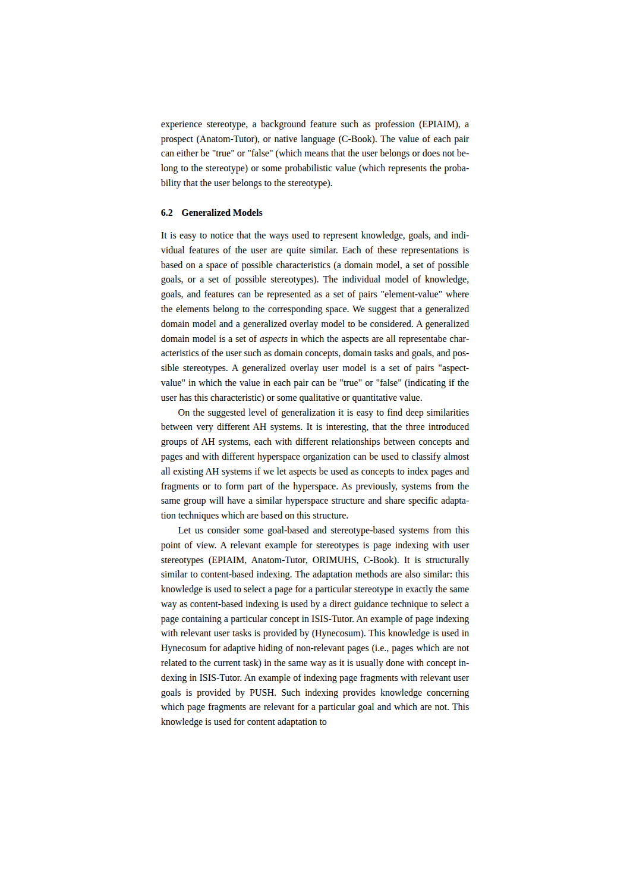experience stereotype, a background feature such as profession (EPIAIM), a prospect (Anatom-Tutor), or native language (C-Book). The value of each pair can either be "true" or "false" (which means that the user belongs or does not belong to the stereotype) or some probabilistic value (which represents the probability that the user belongs to the stereotype).
6.2 Generalized Models
It is easy to notice that the ways used to represent knowledge, goals, and individual features of the user are quite similar. Each of these representations is based on a space of possible characteristics (a domain model, a set of possible goals, or a set of possible stereotypes). The individual model of knowledge, goals, and features can be represented as a set of pairs "element-value" where the elements belong to the corresponding space. We suggest that a generalized domain model and a generalized overlay model to be considered. A generalized domain model is a set of aspects in which the aspects are all representabe characteristics of the user such as domain concepts, domain tasks and goals, and possible stereotypes. A generalized overlay user model is a set of pairs "aspect-value" in which the value in each pair can be "true" or "false" (indicating if the user has this characteristic) or some qualitative or quantitative value.
On the suggested level of generalization it is easy to find deep similarities between very different AH systems. It is interesting, that the three introduced groups of AH systems, each with different relationships between concepts and pages and with different hyperspace organization can be used to classify almost all existing AH systems if we let aspects be used as concepts to index pages and fragments or to form part of the hyperspace. As previously, systems from the same group will have a similar hyperspace structure and share specific adaptation techniques which are based on this structure.
Let us consider some goal-based and stereotype-based systems from this point of view. A relevant example for stereotypes is page indexing with user stereotypes (EPIAIM, Anatom-Tutor, ORIMUHS, C-Book). It is structurally similar to content-based indexing. The adaptation methods are also similar: this knowledge is used to select a page for a particular stereotype in exactly the same way as content-based indexing is used by a direct guidance technique to select a page containing a particular concept in ISIS-Tutor. An example of page indexing with relevant user tasks is provided by (Hynecosum). This knowledge is used in Hynecosum for adaptive hiding of non-relevant pages (i.e., pages which are not related to the current task) in the same way as it is usually done with concept indexing in ISIS-Tutor. An example of indexing page fragments with relevant user goals is provided by PUSH. Such indexing provides knowledge concerning which page fragments are relevant for a particular goal and which are not. This knowledge is used for content adaptation to